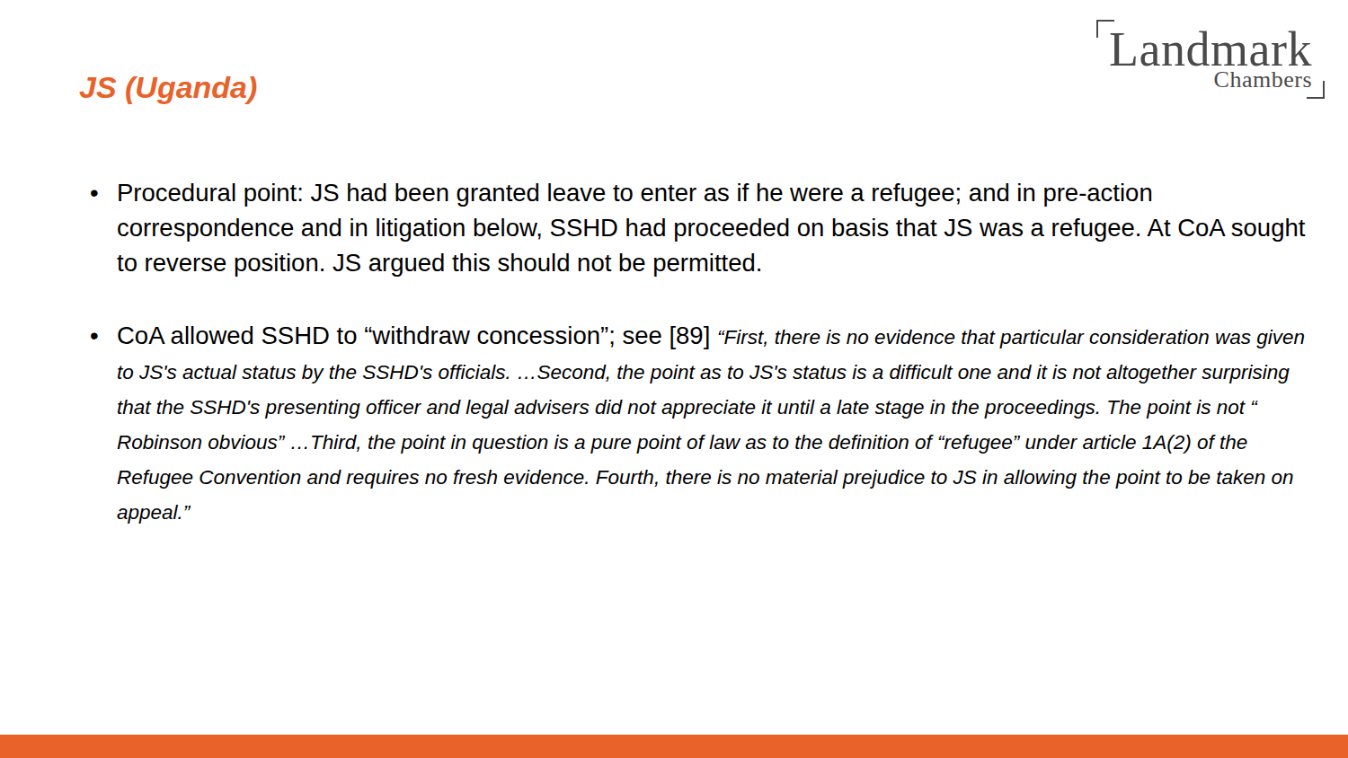Landmark
Chambers
JS (Uganda)
Procedural point: JS had been granted leave to enter as if he were a refugee; and in pre-action correspondence and in litigation below, SSHD had proceeded on basis that JS was a refugee. At CoA sought to reverse position. JS argued this should not be permitted.
CoA allowed SSHD to “withdraw concession”; see [89] “First, there is no evidence that particular consideration was given to JS's actual status by the SSHD's officials. …Second, the point as to JS's status is a difficult one and it is not altogether surprising that the SSHD's presenting officer and legal advisers did not appreciate it until a late stage in the proceedings. The point is not “ Robinson obvious” …Third, the point in question is a pure point of law as to the definition of “refugee” under article 1A(2) of the Refugee Convention and requires no fresh evidence. Fourth, there is no material prejudice to JS in allowing the point to be taken on appeal.”